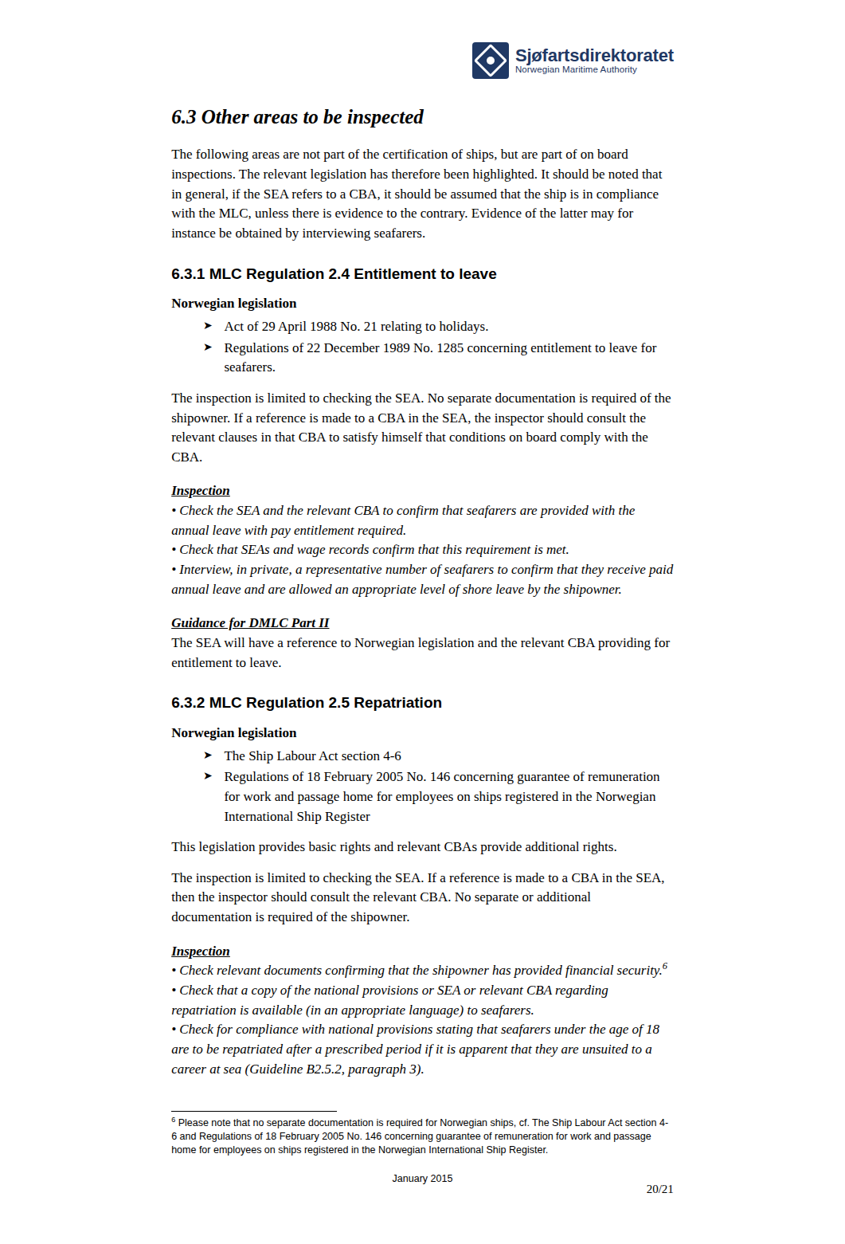Sjøfartsdirektoratet
Norwegian Maritime Authority
6.3 Other areas to be inspected
The following areas are not part of the certification of ships, but are part of on board inspections. The relevant legislation has therefore been highlighted. It should be noted that in general, if the SEA refers to a CBA, it should be assumed that the ship is in compliance with the MLC, unless there is evidence to the contrary. Evidence of the latter may for instance be obtained by interviewing seafarers.
6.3.1 MLC Regulation 2.4 Entitlement to leave
Norwegian legislation
Act of 29 April 1988 No. 21 relating to holidays.
Regulations of 22 December 1989 No. 1285 concerning entitlement to leave for seafarers.
The inspection is limited to checking the SEA. No separate documentation is required of the shipowner. If a reference is made to a CBA in the SEA, the inspector should consult the relevant clauses in that CBA to satisfy himself that conditions on board comply with the CBA.
Inspection
• Check the SEA and the relevant CBA to confirm that seafarers are provided with the annual leave with pay entitlement required.
• Check that SEAs and wage records confirm that this requirement is met.
• Interview, in private, a representative number of seafarers to confirm that they receive paid annual leave and are allowed an appropriate level of shore leave by the shipowner.
Guidance for DMLC Part II
The SEA will have a reference to Norwegian legislation and the relevant CBA providing for entitlement to leave.
6.3.2 MLC Regulation 2.5 Repatriation
Norwegian legislation
The Ship Labour Act section 4-6
Regulations of 18 February 2005 No. 146 concerning guarantee of remuneration for work and passage home for employees on ships registered in the Norwegian International Ship Register
This legislation provides basic rights and relevant CBAs provide additional rights.
The inspection is limited to checking the SEA. If a reference is made to a CBA in the SEA, then the inspector should consult the relevant CBA. No separate or additional documentation is required of the shipowner.
Inspection
• Check relevant documents confirming that the shipowner has provided financial security.6
• Check that a copy of the national provisions or SEA or relevant CBA regarding repatriation is available (in an appropriate language) to seafarers.
• Check for compliance with national provisions stating that seafarers under the age of 18 are to be repatriated after a prescribed period if it is apparent that they are unsuited to a career at sea (Guideline B2.5.2, paragraph 3).
6 Please note that no separate documentation is required for Norwegian ships, cf. The Ship Labour Act section 4-6 and Regulations of 18 February 2005 No. 146 concerning guarantee of remuneration for work and passage home for employees on ships registered in the Norwegian International Ship Register.
January 2015
20/21